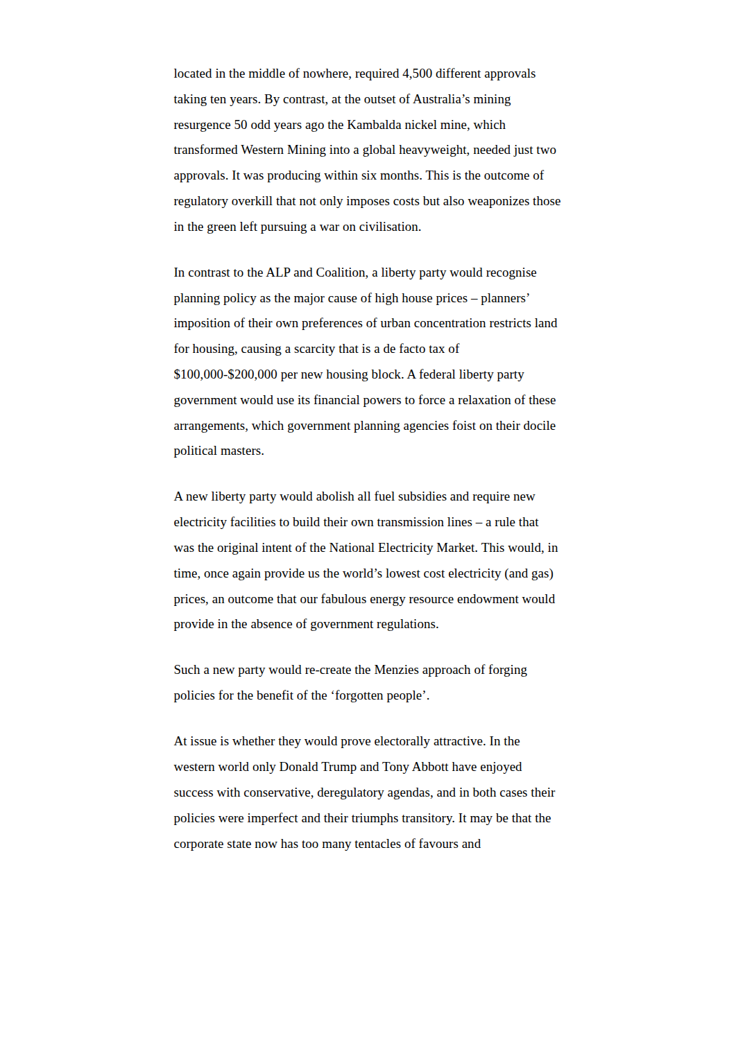located in the middle of nowhere, required 4,500 different approvals taking ten years. By contrast, at the outset of Australia’s mining resurgence 50 odd years ago the Kambalda nickel mine, which transformed Western Mining into a global heavyweight, needed just two approvals. It was producing within six months. This is the outcome of regulatory overkill that not only imposes costs but also weaponizes those in the green left pursuing a war on civilisation.
In contrast to the ALP and Coalition, a liberty party would recognise planning policy as the major cause of high house prices – planners’ imposition of their own preferences of urban concentration restricts land for housing, causing a scarcity that is a de facto tax of $100,000-$200,000 per new housing block. A federal liberty party government would use its financial powers to force a relaxation of these arrangements, which government planning agencies foist on their docile political masters.
A new liberty party would abolish all fuel subsidies and require new electricity facilities to build their own transmission lines – a rule that was the original intent of the National Electricity Market. This would, in time, once again provide us the world’s lowest cost electricity (and gas) prices, an outcome that our fabulous energy resource endowment would provide in the absence of government regulations.
Such a new party would re-create the Menzies approach of forging policies for the benefit of the ‘forgotten people’.
At issue is whether they would prove electorally attractive. In the western world only Donald Trump and Tony Abbott have enjoyed success with conservative, deregulatory agendas, and in both cases their policies were imperfect and their triumphs transitory. It may be that the corporate state now has too many tentacles of favours and